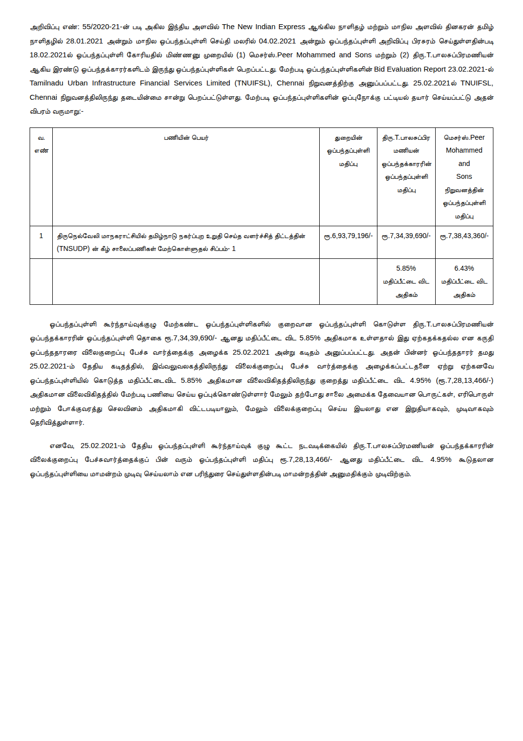அறிவிப்பு எண்: 55/2020-21-ன் படி அகில இந்திய அளவில் The New Indian Express ஆங்கில நாளிதழ் மற்றும் மாநில அளவில் தினகரன் தமிழ் நாளிதழில் 28.01.2021 அன்றும் மாநில ஒப்பந்தப்புள்ளி செய்தி மலரில் 04.02.2021 அன்றும் ஒப்பந்தப்புள்ளி அறிவிப்பு பிரசுரம் செய்துள்ளதின்படி 18.02.2021ல் ஒப்பந்தப்புள்ளி கோரியதில் மிண்ணனு முறையில் (1) மெசர்ஸ்.Peer Mohammed and Sons மற்றும் (2) திரு.T.பாலசுப்பிரமணியன் ஆகிய இரண்டு ஒப்பந்தக்காரர்களிடம் இருந்து ஒப்பந்தப்புள்ளிகள் பெறப்பட்டது. மேற்படி ஒப்பந்தப்புள்ளிகளின் Bid Evaluation Report 23.02.2021-ல் Tamilnadu Urban Infrastructure Financial Services Limited (TNUIFSL), Chennai நிறுவனத்திற்கு அனுப்பப்பட்டது. 25.02.2021ல் TNUIFSL, Chennai நிறுவனத்திலிருந்து தடையின்மை சான்று பெறப்பட்டுள்ளது. மேற்படி ஒப்பந்தப்புள்ளிகளின் ஒப்புநோக்கு பட்டியல் தயார் செய்யப்பட்டு அதன் விபரம் வருமாறு:-
| வ. எண் | பணியின் பெயர் | துறையின் ஒப்பந்தப்புள்ளி மதிப்பு | திரு.T.பாலசுப்பிர மணியன் ஒப்பந்தக்காரரின் ஒப்பந்தப்புள்ளி மதிப்பு | மெசர்ஸ்.Peer Mohammed and Sons நிறுவனத்தின் ஒப்பந்தப்புள்ளி மதிப்பு |
| --- | --- | --- | --- | --- |
| 1 | திருநெல்வேலி மாநகராட்சியில் தமிழ்நாடு நகர்ப்புற உறுதி செய்த வளர்ச்சித் திட்டத்தின் (TNSUDP) ன் கீழ் சாலைப்பணிகள் மேற்கொள்ளுதல் சிப்பம்- 1 | ரூ.6,93,79,196/- | ரூ.7,34,39,690/- | ரூ.7,38,43,360/- |
| | | | 5.85% மதிப்பீட்டை விட அதிகம் | 6.43% மதிப்பீட்டை விட அதிகம் |
ஒப்பந்தப்புள்ளி கூர்ந்தாய்வுக்குழு மேற்கண்ட ஒப்பந்தப்புள்ளிகளில் குறைவான ஒப்பந்தப்புள்ளி கொடுள்ள திரு.T.பாலசுப்பிரமணியன் ஒப்பந்தக்காரரின் ஒப்பந்தப்புள்ளி தொகை ரூ.7,34,39,690/- ஆனது மதிப்பீட்டை விட 5.85% அதிகமாக உள்ளதால் இது ஏற்கதக்கதல்ல என கருதி ஒப்பந்ததாரரை விலைகுறைப்பு பேச்சு வார்த்தைக்கு அழைக்க 25.02.2021 அன்று கடிதம் அனுப்பப்பட்டது. அதன் பின்னர் ஒப்பந்ததாரர் தமது 25.02.2021-ம் தேதிய கடிதத்தில், இவ்வலுவலகத்திலிருந்து விலைக்குறைப்பு பேச்சு வார்த்தைக்கு அழைக்கப்பட்டதனை ஏற்று ஏற்கனவே ஒப்பந்தப்புள்ளியில் கொடுத்த மதிப்பீட்டைவிட 5.85% அதிகமான விலைவிகிதத்திலிருந்து குறைத்து மதிப்பீட்டை விட 4.95% (ரூ.7,28,13,466/-) அதிகமான விலைவிகிதத்தில் மேற்படி பணியை செய்ய ஒப்புக்கொண்டுள்ளார் மேலும் தற்போது சாலை அமைக்க தேவையான பொருட்கள், எரிபொருள் மற்றும் போக்குவரத்து செலவினம் அதிகமாகி விட்டபடியாலும், மேலும் விலைக்குறைப்பு செய்ய இயலாது என இறுதியாகவும், முடிவாகவும் தெரிவித்துள்ளார்.
எனவே, 25.02.2021-ம் தேதிய ஒப்பந்தப்புள்ளி கூர்ந்தாய்வுக் குழு கூட்ட நடவடிக்கையில் திரு.T.பாலசுப்பிரமணியன் ஒப்பந்தக்காரரின் விலைக்குறைப்பு பேச்சுவார்த்தைக்குப் பின் வரும் ஒப்பந்தப்புள்ளி மதிப்பு ரூ.7,28,13,466/- ஆனது மதிப்பீட்டை விட 4.95% கூடுதலான ஒப்பந்தப்புள்ளியை மாமன்றம் முடிவு செய்யலாம் என பரிந்துரை செய்துள்ளதின்படி மாமன்றத்தின் அனுமதிக்கும் முடிவிற்கும்.